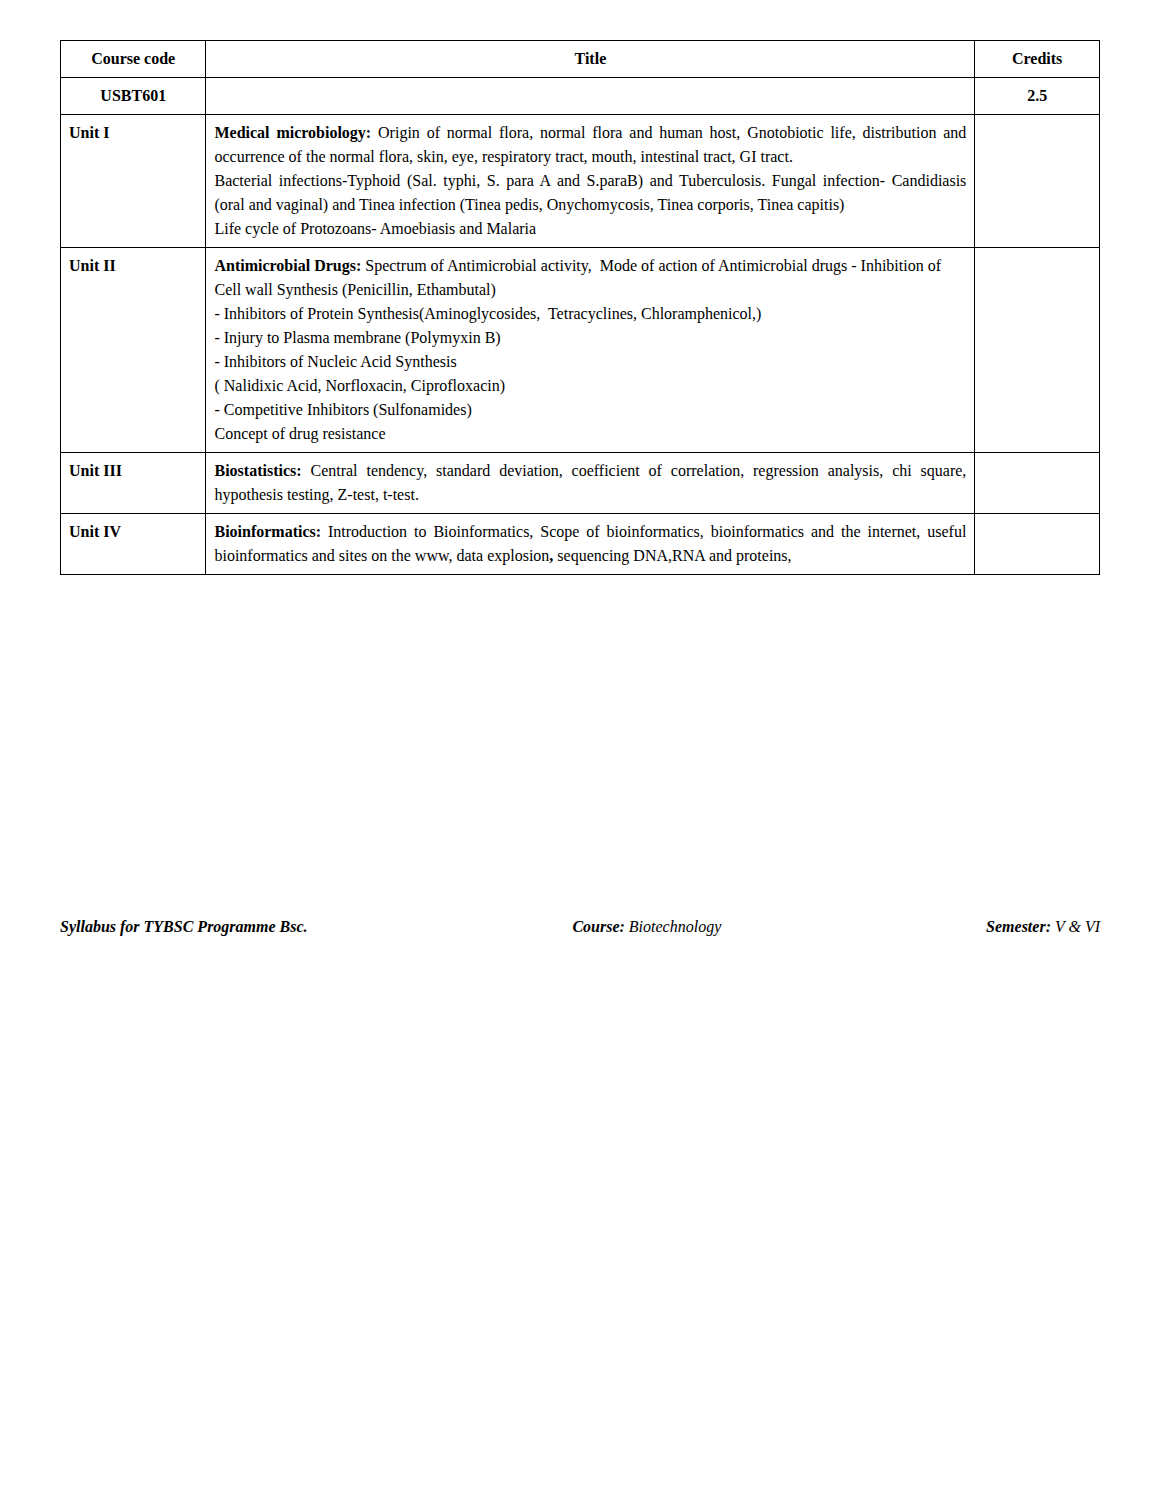| Course code | Title | Credits |
| --- | --- | --- |
| USBT601 | | 2.5 |
| Unit I | Medical microbiology: Origin of normal flora, normal flora and human host, Gnotobiotic life, distribution and occurrence of the normal flora, skin, eye, respiratory tract, mouth, intestinal tract, GI tract. Bacterial infections-Typhoid (Sal. typhi, S. para A and S.paraB) and Tuberculosis. Fungal infection- Candidiasis (oral and vaginal) and Tinea infection (Tinea pedis, Onychomycosis, Tinea corporis, Tinea capitis) Life cycle of Protozoans- Amoebiasis and Malaria | |
| Unit II | Antimicrobial Drugs: Spectrum of Antimicrobial activity, Mode of action of Antimicrobial drugs - Inhibition of Cell wall Synthesis (Penicillin, Ethambutal) - Inhibitors of Protein Synthesis(Aminoglycosides, Tetracyclines, Chloramphenicol,) - Injury to Plasma membrane (Polymyxin B) - Inhibitors of Nucleic Acid Synthesis ( Nalidixic Acid, Norfloxacin, Ciprofloxacin) - Competitive Inhibitors (Sulfonamides) Concept of drug resistance | |
| Unit III | Biostatistics: Central tendency, standard deviation, coefficient of correlation, regression analysis, chi square, hypothesis testing, Z-test, t-test. | |
| Unit IV | Bioinformatics: Introduction to Bioinformatics, Scope of bioinformatics, bioinformatics and the internet, useful bioinformatics and sites on the www, data explosion , sequencing DNA,RNA and proteins, | |
Syllabus for TYBSC Programme Bsc. Course: Biotechnology Semester: V & VI